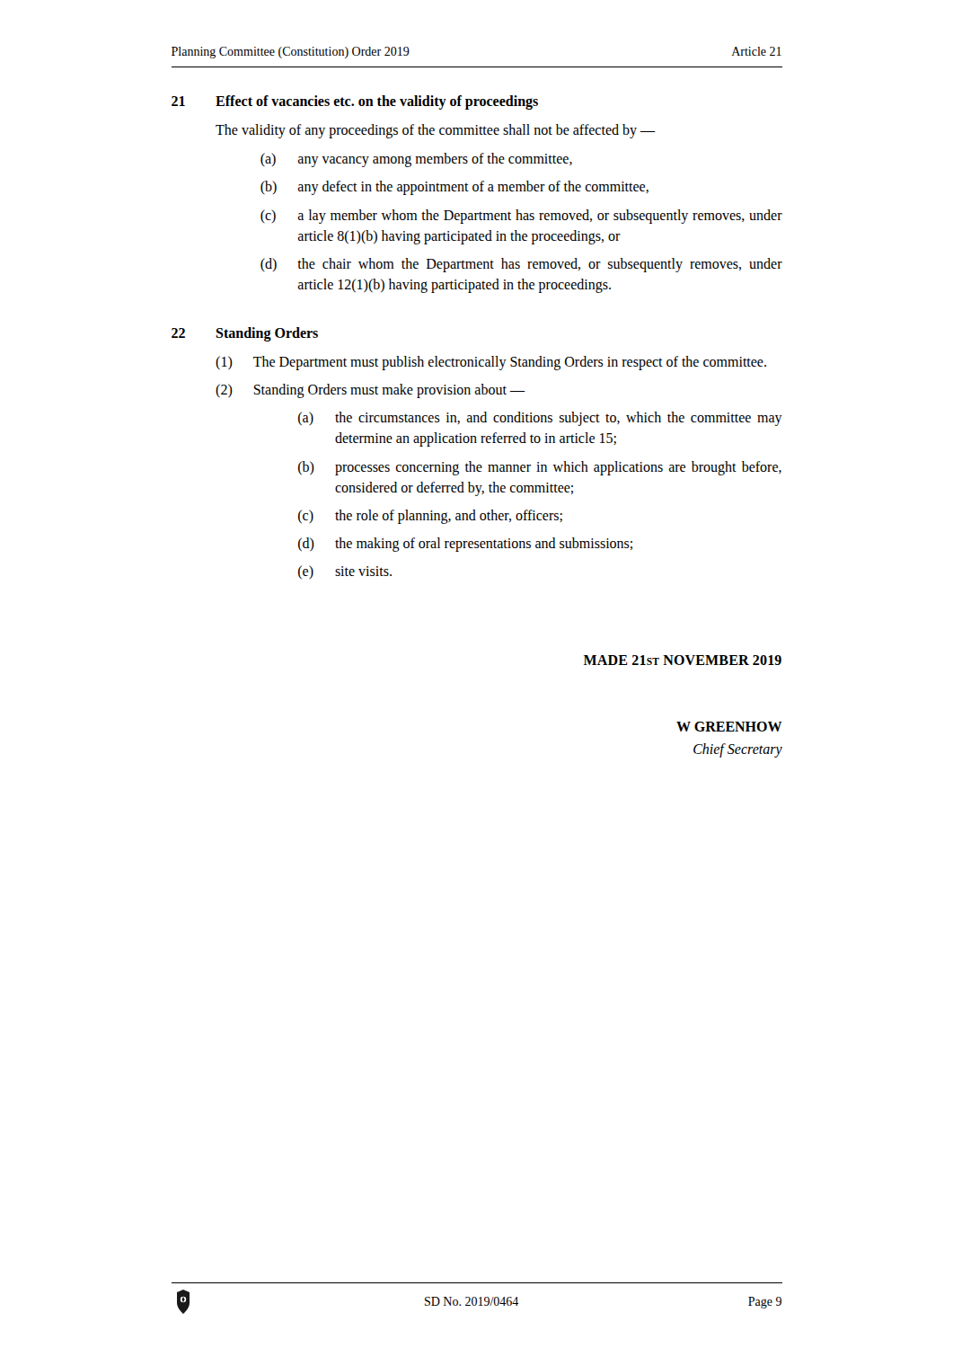Planning Committee (Constitution) Order 2019
Article 21
21 Effect of vacancies etc. on the validity of proceedings
The validity of any proceedings of the committee shall not be affected by —
(a) any vacancy among members of the committee,
(b) any defect in the appointment of a member of the committee,
(c) a lay member whom the Department has removed, or subsequently removes, under article 8(1)(b) having participated in the proceedings, or
(d) the chair whom the Department has removed, or subsequently removes, under article 12(1)(b) having participated in the proceedings.
22 Standing Orders
(1) The Department must publish electronically Standing Orders in respect of the committee.
(2) Standing Orders must make provision about —
(a) the circumstances in, and conditions subject to, which the committee may determine an application referred to in article 15;
(b) processes concerning the manner in which applications are brought before, considered or deferred by, the committee;
(c) the role of planning, and other, officers;
(d) the making of oral representations and submissions;
(e) site visits.
MADE 21ST NOVEMBER 2019
W GREENHOW
Chief Secretary
SD No. 2019/0464 Page 9